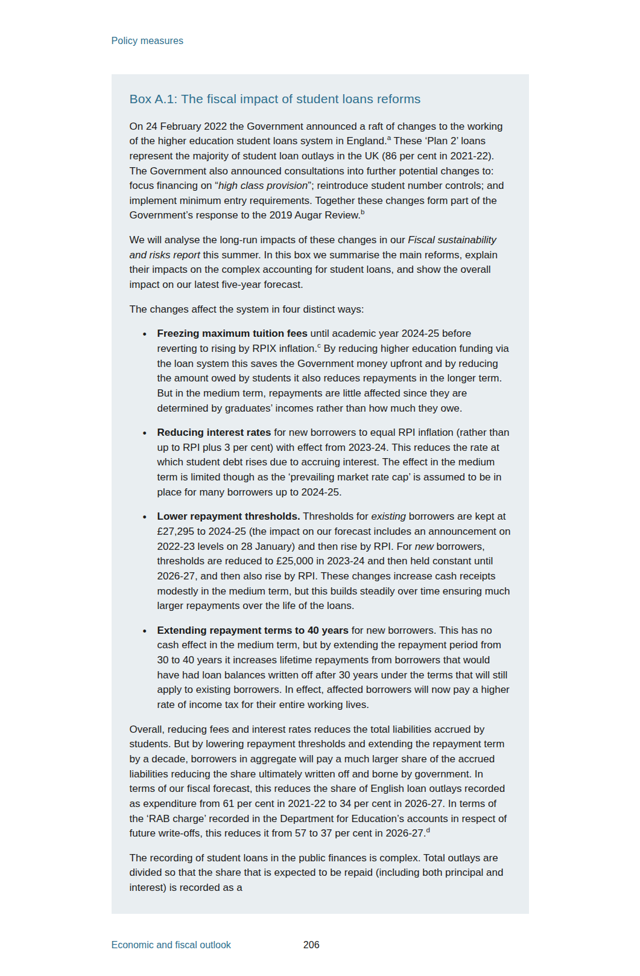Policy measures
Box A.1: The fiscal impact of student loans reforms
On 24 February 2022 the Government announced a raft of changes to the working of the higher education student loans system in England.a These ‘Plan 2’ loans represent the majority of student loan outlays in the UK (86 per cent in 2021-22). The Government also announced consultations into further potential changes to: focus financing on “high class provision”; reintroduce student number controls; and implement minimum entry requirements. Together these changes form part of the Government’s response to the 2019 Augar Review.b
We will analyse the long-run impacts of these changes in our Fiscal sustainability and risks report this summer. In this box we summarise the main reforms, explain their impacts on the complex accounting for student loans, and show the overall impact on our latest five-year forecast.
The changes affect the system in four distinct ways:
Freezing maximum tuition fees until academic year 2024-25 before reverting to rising by RPIX inflation.c By reducing higher education funding via the loan system this saves the Government money upfront and by reducing the amount owed by students it also reduces repayments in the longer term. But in the medium term, repayments are little affected since they are determined by graduates’ incomes rather than how much they owe.
Reducing interest rates for new borrowers to equal RPI inflation (rather than up to RPI plus 3 per cent) with effect from 2023-24. This reduces the rate at which student debt rises due to accruing interest. The effect in the medium term is limited though as the ‘prevailing market rate cap’ is assumed to be in place for many borrowers up to 2024-25.
Lower repayment thresholds. Thresholds for existing borrowers are kept at £27,295 to 2024-25 (the impact on our forecast includes an announcement on 2022-23 levels on 28 January) and then rise by RPI. For new borrowers, thresholds are reduced to £25,000 in 2023-24 and then held constant until 2026-27, and then also rise by RPI. These changes increase cash receipts modestly in the medium term, but this builds steadily over time ensuring much larger repayments over the life of the loans.
Extending repayment terms to 40 years for new borrowers. This has no cash effect in the medium term, but by extending the repayment period from 30 to 40 years it increases lifetime repayments from borrowers that would have had loan balances written off after 30 years under the terms that will still apply to existing borrowers. In effect, affected borrowers will now pay a higher rate of income tax for their entire working lives.
Overall, reducing fees and interest rates reduces the total liabilities accrued by students. But by lowering repayment thresholds and extending the repayment term by a decade, borrowers in aggregate will pay a much larger share of the accrued liabilities reducing the share ultimately written off and borne by government. In terms of our fiscal forecast, this reduces the share of English loan outlays recorded as expenditure from 61 per cent in 2021-22 to 34 per cent in 2026-27. In terms of the ‘RAB charge’ recorded in the Department for Education’s accounts in respect of future write-offs, this reduces it from 57 to 37 per cent in 2026-27.d
The recording of student loans in the public finances is complex. Total outlays are divided so that the share that is expected to be repaid (including both principal and interest) is recorded as a
Economic and fiscal outlook 206